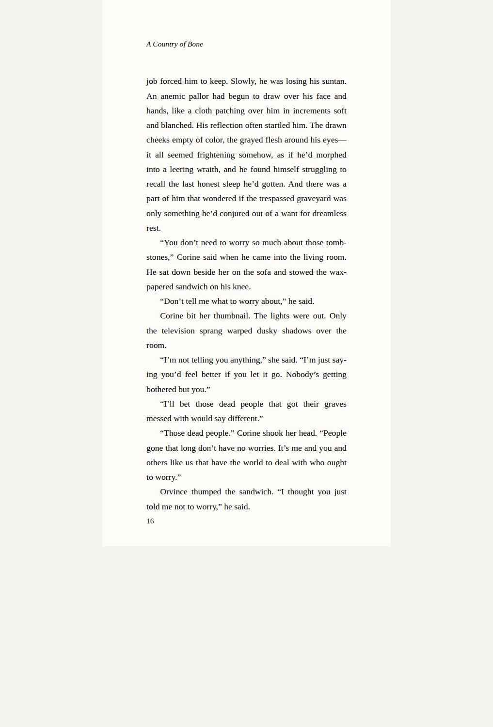A Country of Bone
job forced him to keep. Slowly, he was losing his suntan. An anemic pallor had begun to draw over his face and hands, like a cloth patching over him in increments soft and blanched. His reflection often startled him. The drawn cheeks empty of color, the grayed flesh around his eyes—it all seemed frightening somehow, as if he’d morphed into a leering wraith, and he found himself struggling to recall the last honest sleep he’d gotten. And there was a part of him that wondered if the trespassed graveyard was only something he’d conjured out of a want for dreamless rest.
“You don’t need to worry so much about those tombstones,” Corine said when he came into the living room. He sat down beside her on the sofa and stowed the wax-papered sandwich on his knee.
“Don’t tell me what to worry about,” he said.
Corine bit her thumbnail. The lights were out. Only the television sprang warped dusky shadows over the room.
“I’m not telling you anything,” she said. “I’m just saying you’d feel better if you let it go. Nobody’s getting bothered but you.”
“I’ll bet those dead people that got their graves messed with would say different.”
“Those dead people.” Corine shook her head. “People gone that long don’t have no worries. It’s me and you and others like us that have the world to deal with who ought to worry.”
Orvince thumped the sandwich. “I thought you just told me not to worry,” he said.
16